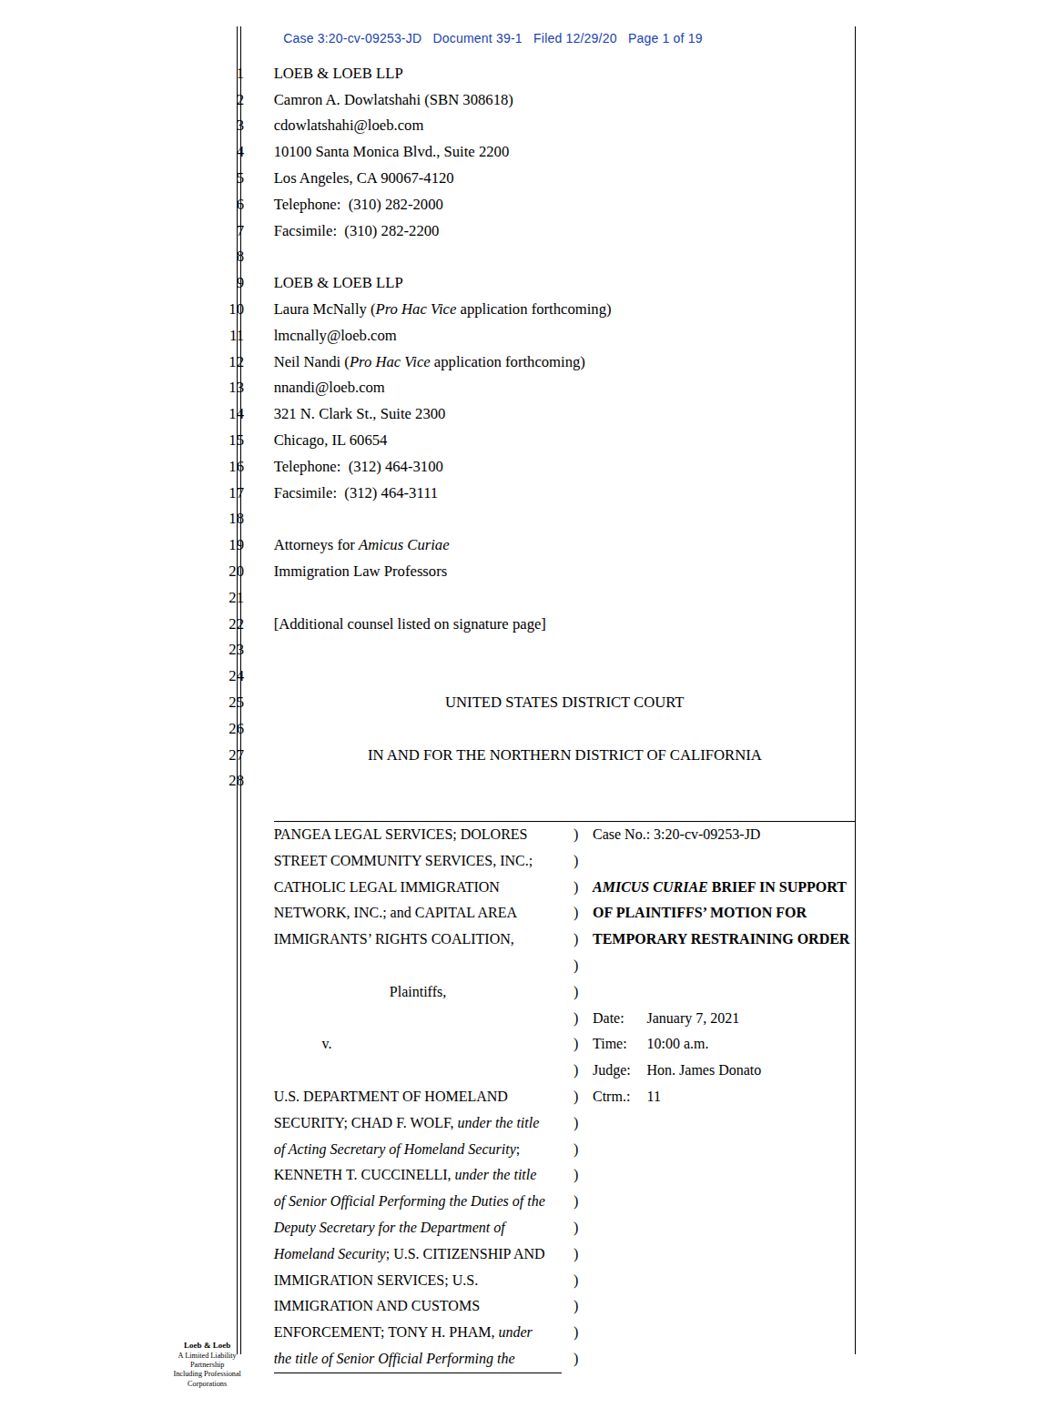Case 3:20-cv-09253-JD Document 39-1 Filed 12/29/20 Page 1 of 19
1
2
3
4
5
6
7
8
9
10
11
12
13
14
15
16
17
18
19
20
21
22
23
24
25
26
27
28
LOEB & LOEB LLP
Camron A. Dowlatshahi (SBN 308618)
cdowlatshahi@loeb.com
10100 Santa Monica Blvd., Suite 2200
Los Angeles, CA 90067-4120
Telephone: (310) 282-2000
Facsimile: (310) 282-2200
LOEB & LOEB LLP
Laura McNally (Pro Hac Vice application forthcoming)
lmcnally@loeb.com
Neil Nandi (Pro Hac Vice application forthcoming)
nnandi@loeb.com
321 N. Clark St., Suite 2300
Chicago, IL 60654
Telephone: (312) 464-3100
Facsimile: (312) 464-3111
Attorneys for Amicus Curiae
Immigration Law Professors
[Additional counsel listed on signature page]
UNITED STATES DISTRICT COURT
IN AND FOR THE NORTHERN DISTRICT OF CALIFORNIA
PANGEA LEGAL SERVICES; DOLORES
STREET COMMUNITY SERVICES, INC.;
CATHOLIC LEGAL IMMIGRATION
NETWORK, INC.; and CAPITAL AREA
IMMIGRANTS’ RIGHTS COALITION,
Plaintiffs,
v.
U.S. DEPARTMENT OF HOMELAND
SECURITY; CHAD F. WOLF, under the title
of Acting Secretary of Homeland Security;
KENNETH T. CUCCINELLI, under the title
of Senior Official Performing the Duties of the
Deputy Secretary for the Department of
Homeland Security; U.S. CITIZENSHIP AND
IMMIGRATION SERVICES; U.S.
IMMIGRATION AND CUSTOMS
ENFORCEMENT; TONY H. PHAM, under
the title of Senior Official Performing the
)
)
)
)
)
)
)
)
)
)
)
)
)
)
)
)
)
)
)
)
)
Case No.: 3:20-cv-09253-JD
AMICUS CURIAE BRIEF IN SUPPORT
OF PLAINTIFFS’ MOTION FOR
TEMPORARY RESTRAINING ORDER
Date:
January 7, 2021
Time:
10:00 a.m.
Judge:
Hon. James Donato
Ctrm.:
11
Loeb & Loeb
A Limited Liability Partnership
Including Professional
Corporations